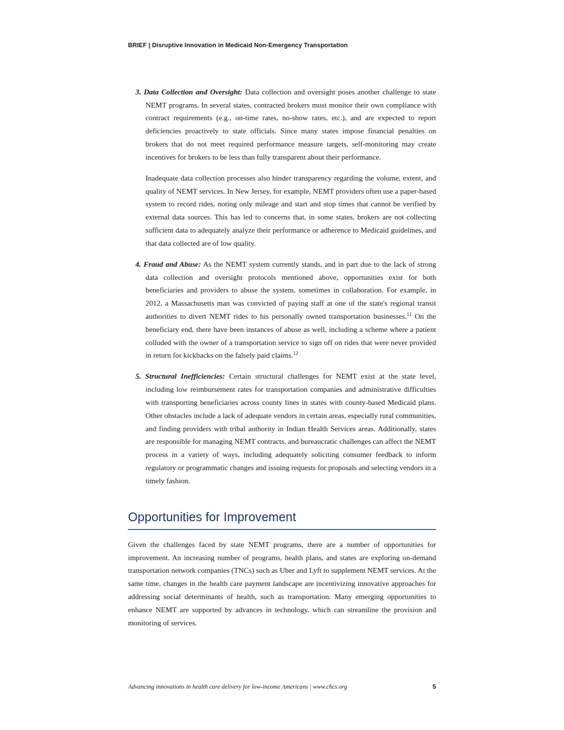BRIEF | Disruptive Innovation in Medicaid Non-Emergency Transportation
3. Data Collection and Oversight: Data collection and oversight poses another challenge to state NEMT programs. In several states, contracted brokers must monitor their own compliance with contract requirements (e.g., on-time rates, no-show rates, etc.), and are expected to report deficiencies proactively to state officials. Since many states impose financial penalties on brokers that do not meet required performance measure targets, self-monitoring may create incentives for brokers to be less than fully transparent about their performance.
Inadequate data collection processes also hinder transparency regarding the volume, extent, and quality of NEMT services. In New Jersey, for example, NEMT providers often use a paper-based system to record rides, noting only mileage and start and stop times that cannot be verified by external data sources. This has led to concerns that, in some states, brokers are not collecting sufficient data to adequately analyze their performance or adherence to Medicaid guidelines, and that data collected are of low quality.
4. Fraud and Abuse: As the NEMT system currently stands, and in part due to the lack of strong data collection and oversight protocols mentioned above, opportunities exist for both beneficiaries and providers to abuse the system, sometimes in collaboration. For example, in 2012, a Massachusetts man was convicted of paying staff at one of the state's regional transit authorities to divert NEMT rides to his personally owned transportation businesses.11 On the beneficiary end, there have been instances of abuse as well, including a scheme where a patient colluded with the owner of a transportation service to sign off on rides that were never provided in return for kickbacks on the falsely paid claims.12
5. Structural Inefficiencies: Certain structural challenges for NEMT exist at the state level, including low reimbursement rates for transportation companies and administrative difficulties with transporting beneficiaries across county lines in states with county-based Medicaid plans. Other obstacles include a lack of adequate vendors in certain areas, especially rural communities, and finding providers with tribal authority in Indian Health Services areas. Additionally, states are responsible for managing NEMT contracts, and bureaucratic challenges can affect the NEMT process in a variety of ways, including adequately soliciting consumer feedback to inform regulatory or programmatic changes and issuing requests for proposals and selecting vendors in a timely fashion.
Opportunities for Improvement
Given the challenges faced by state NEMT programs, there are a number of opportunities for improvement. An increasing number of programs, health plans, and states are exploring on-demand transportation network companies (TNCs) such as Uber and Lyft to supplement NEMT services. At the same time, changes in the health care payment landscape are incentivizing innovative approaches for addressing social determinants of health, such as transportation. Many emerging opportunities to enhance NEMT are supported by advances in technology, which can streamline the provision and monitoring of services.
Advancing innovations in health care delivery for low-income Americans | www.chcs.org 5